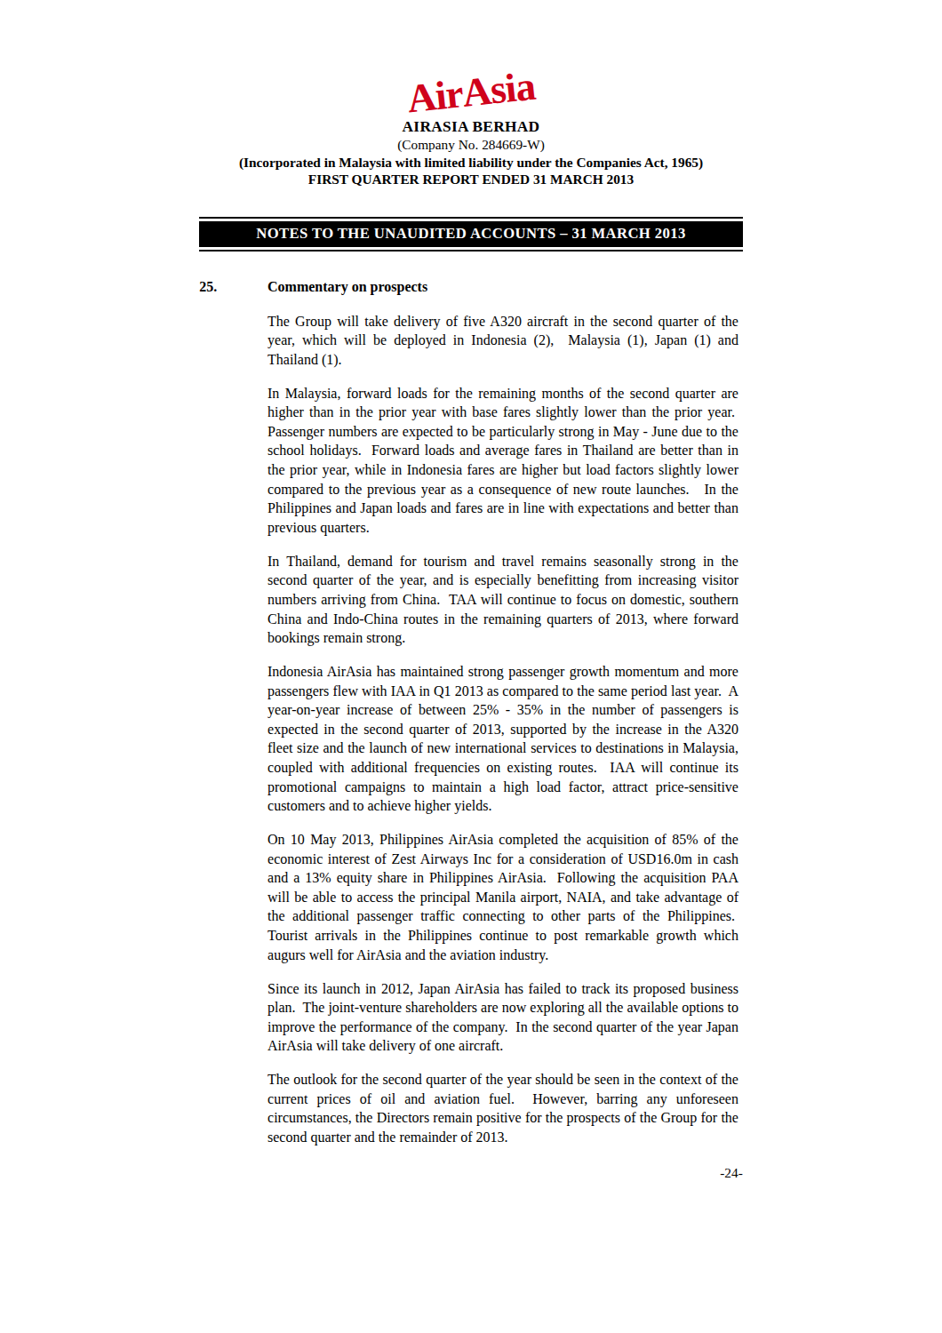AirAsia
AIRASIA BERHAD
(Company No. 284669-W)
(Incorporated in Malaysia with limited liability under the Companies Act, 1965)
FIRST QUARTER REPORT ENDED 31 MARCH 2013
NOTES TO THE UNAUDITED ACCOUNTS – 31 MARCH 2013
25. Commentary on prospects
The Group will take delivery of five A320 aircraft in the second quarter of the year, which will be deployed in Indonesia (2), Malaysia (1), Japan (1) and Thailand (1).
In Malaysia, forward loads for the remaining months of the second quarter are higher than in the prior year with base fares slightly lower than the prior year. Passenger numbers are expected to be particularly strong in May - June due to the school holidays. Forward loads and average fares in Thailand are better than in the prior year, while in Indonesia fares are higher but load factors slightly lower compared to the previous year as a consequence of new route launches. In the Philippines and Japan loads and fares are in line with expectations and better than previous quarters.
In Thailand, demand for tourism and travel remains seasonally strong in the second quarter of the year, and is especially benefitting from increasing visitor numbers arriving from China. TAA will continue to focus on domestic, southern China and Indo-China routes in the remaining quarters of 2013, where forward bookings remain strong.
Indonesia AirAsia has maintained strong passenger growth momentum and more passengers flew with IAA in Q1 2013 as compared to the same period last year. A year-on-year increase of between 25% - 35% in the number of passengers is expected in the second quarter of 2013, supported by the increase in the A320 fleet size and the launch of new international services to destinations in Malaysia, coupled with additional frequencies on existing routes. IAA will continue its promotional campaigns to maintain a high load factor, attract price-sensitive customers and to achieve higher yields.
On 10 May 2013, Philippines AirAsia completed the acquisition of 85% of the economic interest of Zest Airways Inc for a consideration of USD16.0m in cash and a 13% equity share in Philippines AirAsia. Following the acquisition PAA will be able to access the principal Manila airport, NAIA, and take advantage of the additional passenger traffic connecting to other parts of the Philippines. Tourist arrivals in the Philippines continue to post remarkable growth which augurs well for AirAsia and the aviation industry.
Since its launch in 2012, Japan AirAsia has failed to track its proposed business plan. The joint-venture shareholders are now exploring all the available options to improve the performance of the company. In the second quarter of the year Japan AirAsia will take delivery of one aircraft.
The outlook for the second quarter of the year should be seen in the context of the current prices of oil and aviation fuel. However, barring any unforeseen circumstances, the Directors remain positive for the prospects of the Group for the second quarter and the remainder of 2013.
-24-